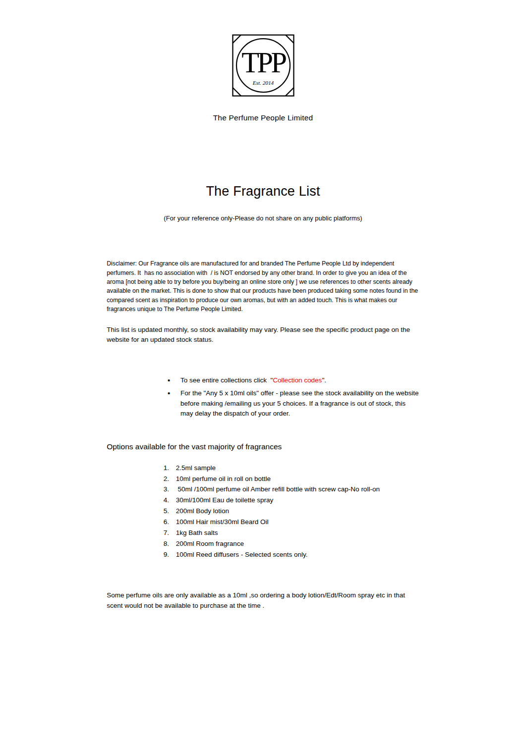TPP Est. 2014
The Perfume People Limited
The Fragrance List
(For your reference only-Please do not share on any public platforms)
Disclaimer: Our Fragrance oils are manufactured for and branded The Perfume People Ltd by independent perfumers. It has no association with / is NOT endorsed by any other brand. In order to give you an idea of the aroma [not being able to try before you buy/being an online store only ] we use references to other scents already available on the market. This is done to show that our products have been produced taking some notes found in the compared scent as inspiration to produce our own aromas, but with an added touch. This is what makes our fragrances unique to The Perfume People Limited.
This list is updated monthly, so stock availability may vary. Please see the specific product page on the website for an updated stock status.
To see entire collections click "Collection codes".
For the "Any 5 x 10ml oils" offer - please see the stock availability on the website before making /emailing us your 5 choices. If a fragrance is out of stock, this may delay the dispatch of your order.
Options available for the vast majority of fragrances
2.5ml sample
10ml perfume oil in roll on bottle
50ml /100ml perfume oil Amber refill bottle with screw cap-No roll-on
30ml/100ml Eau de toilette spray
200ml Body lotion
100ml Hair mist/30ml Beard Oil
1kg Bath salts
200ml Room fragrance
100ml Reed diffusers - Selected scents only.
Some perfume oils are only available as a 10ml ,so ordering a body lotion/Edt/Room spray etc in that scent would not be available to purchase at the time .